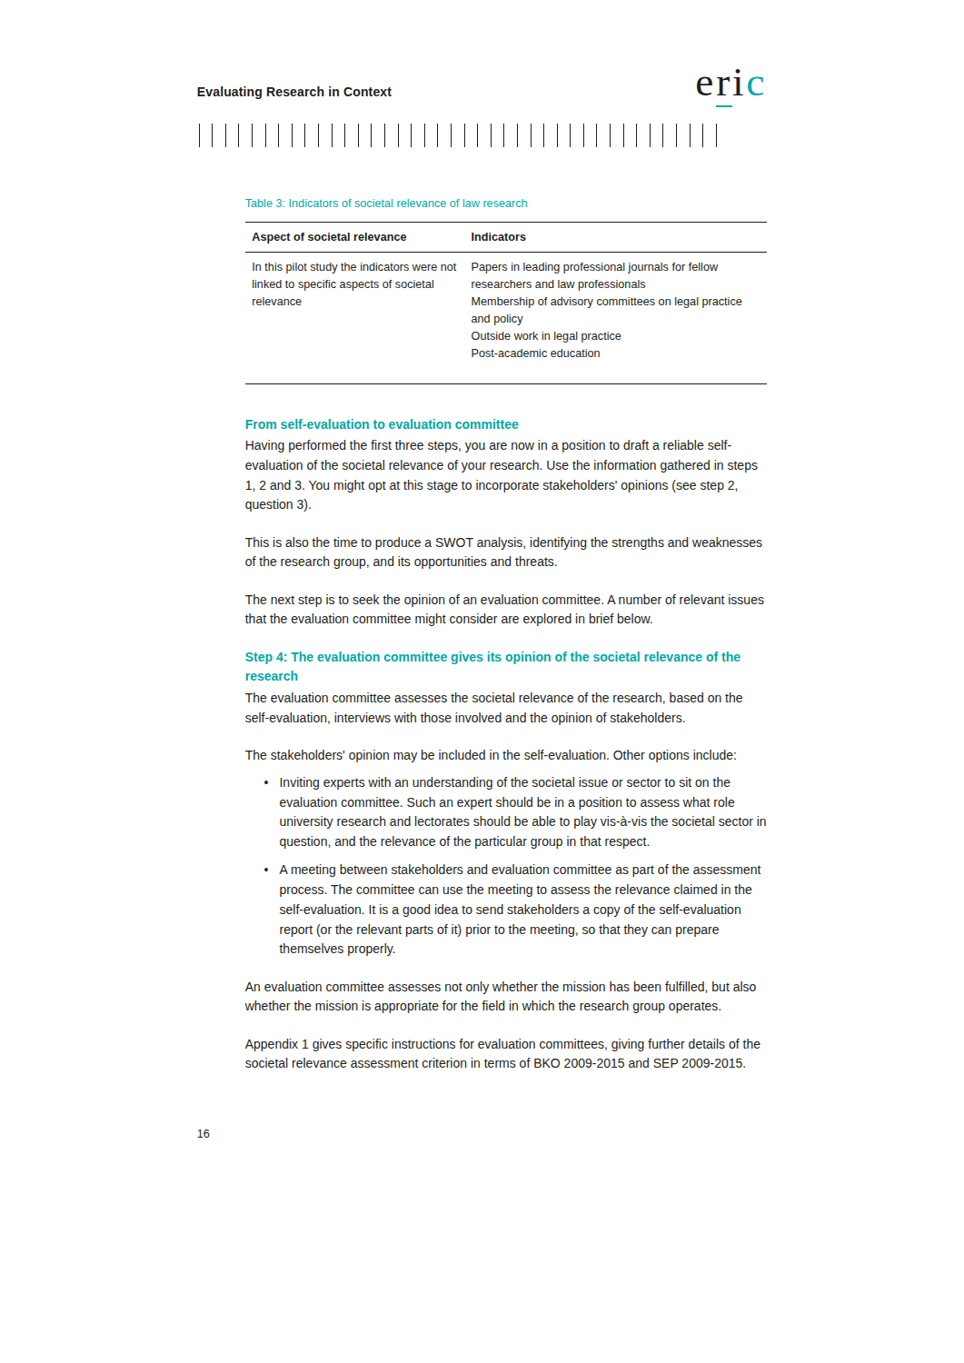Evaluating Research in Context
eric
Table 3: Indicators of societal relevance of law research
| Aspect of societal relevance | Indicators |
| --- | --- |
| In this pilot study the indicators were not linked to specific aspects of societal relevance | Papers in leading professional journals for fellow researchers and law professionals Membership of advisory committees on legal practice and policy Outside work in legal practice Post-academic education |
From self-evaluation to evaluation committee
Having performed the first three steps, you are now in a position to draft a reliable self-evaluation of the societal relevance of your research. Use the information gathered in steps 1, 2 and 3. You might opt at this stage to incorporate stakeholders' opinions (see step 2, question 3).
This is also the time to produce a SWOT analysis, identifying the strengths and weaknesses of the research group, and its opportunities and threats.
The next step is to seek the opinion of an evaluation committee. A number of relevant issues that the evaluation committee might consider are explored in brief below.
Step 4: The evaluation committee gives its opinion of the societal relevance of the research
The evaluation committee assesses the societal relevance of the research, based on the self-evaluation, interviews with those involved and the opinion of stakeholders.
The stakeholders' opinion may be included in the self-evaluation. Other options include:
Inviting experts with an understanding of the societal issue or sector to sit on the evaluation committee. Such an expert should be in a position to assess what role university research and lectorates should be able to play vis-à-vis the societal sector in question, and the relevance of the particular group in that respect.
A meeting between stakeholders and evaluation committee as part of the assessment process. The committee can use the meeting to assess the relevance claimed in the self-evaluation. It is a good idea to send stakeholders a copy of the self-evaluation report (or the relevant parts of it) prior to the meeting, so that they can prepare themselves properly.
An evaluation committee assesses not only whether the mission has been fulfilled, but also whether the mission is appropriate for the field in which the research group operates.
Appendix 1 gives specific instructions for evaluation committees, giving further details of the societal relevance assessment criterion in terms of BKO 2009-2015 and SEP 2009-2015.
16